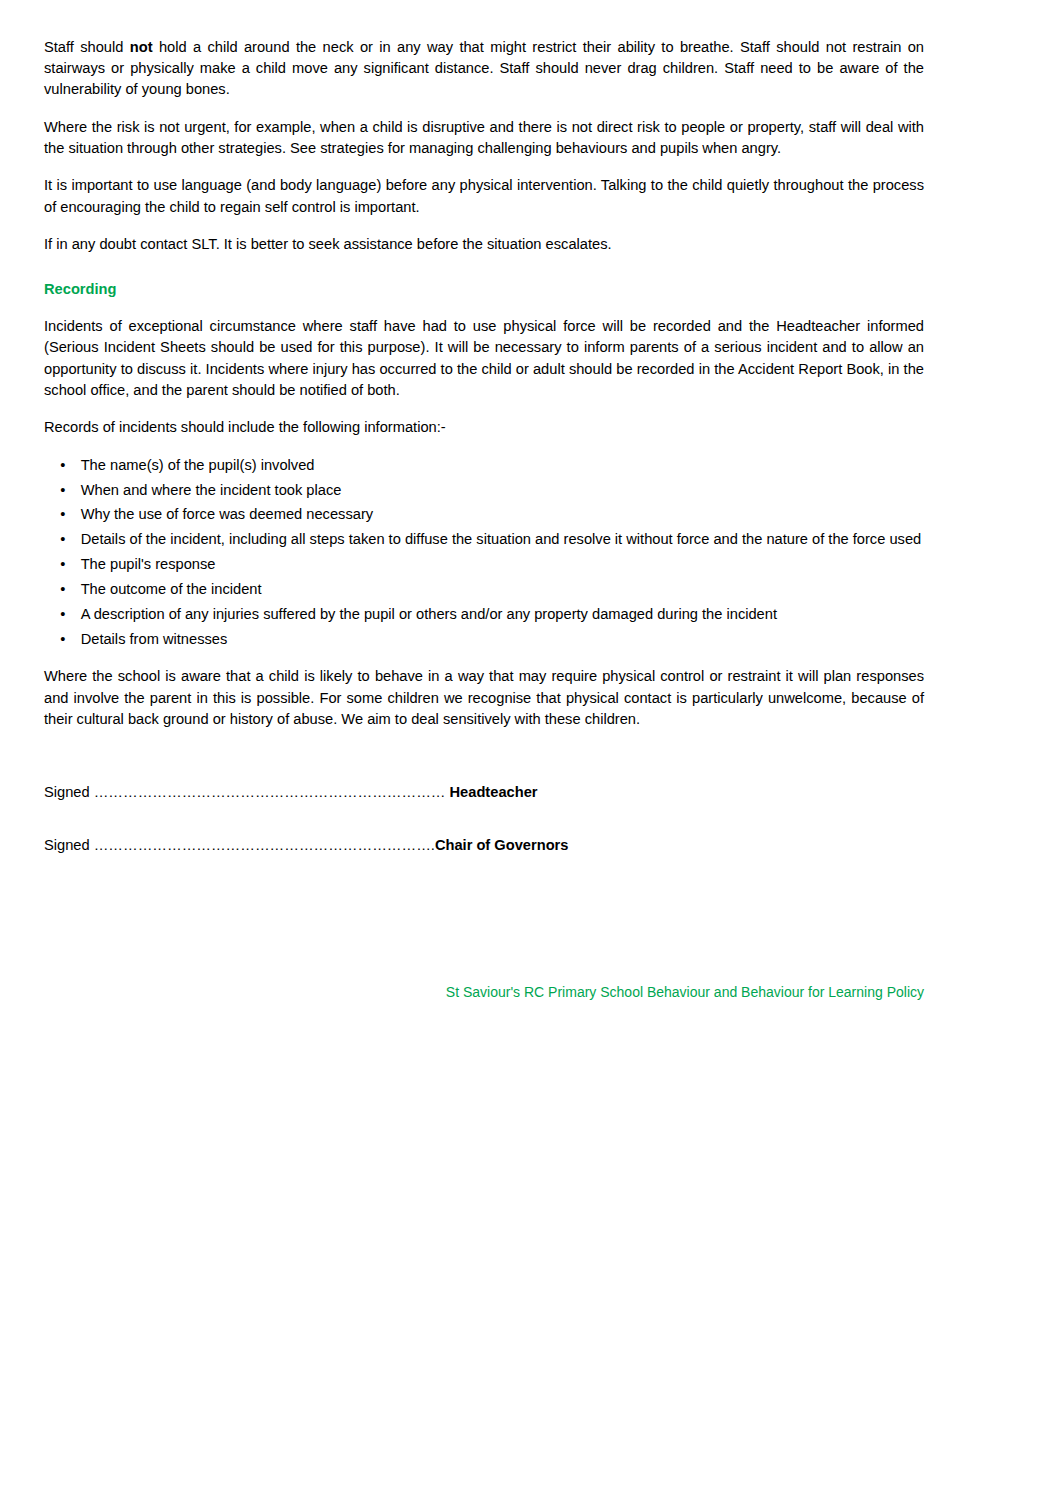Staff should not hold a child around the neck or in any way that might restrict their ability to breathe. Staff should not restrain on stairways or physically make a child move any significant distance. Staff should never drag children. Staff need to be aware of the vulnerability of young bones.
Where the risk is not urgent, for example, when a child is disruptive and there is not direct risk to people or property, staff will deal with the situation through other strategies. See strategies for managing challenging behaviours and pupils when angry.
It is important to use language (and body language) before any physical intervention. Talking to the child quietly throughout the process of encouraging the child to regain self control is important.
If in any doubt contact SLT. It is better to seek assistance before the situation escalates.
Recording
Incidents of exceptional circumstance where staff have had to use physical force will be recorded and the Headteacher informed (Serious Incident Sheets should be used for this purpose). It will be necessary to inform parents of a serious incident and to allow an opportunity to discuss it. Incidents where injury has occurred to the child or adult should be recorded in the Accident Report Book, in the school office, and the parent should be notified of both.
Records of incidents should include the following information:-
The name(s) of the pupil(s) involved
When and where the incident took place
Why the use of force was deemed necessary
Details of the incident, including all steps taken to diffuse the situation and resolve it without force and the nature of the force used
The pupil's response
The outcome of the incident
A description of any injuries suffered by the pupil or others and/or any property damaged during the incident
Details from witnesses
Where the school is aware that a child is likely to behave in a way that may require physical control or restraint it will plan responses and involve the parent in this is possible. For some children we recognise that physical contact is particularly unwelcome, because of their cultural back ground or history of abuse. We aim to deal sensitively with these children.
Signed ……………………………………………………………… Headteacher
Signed …………………………………………………………….Chair of Governors
St Saviour's RC Primary School Behaviour and Behaviour for Learning Policy